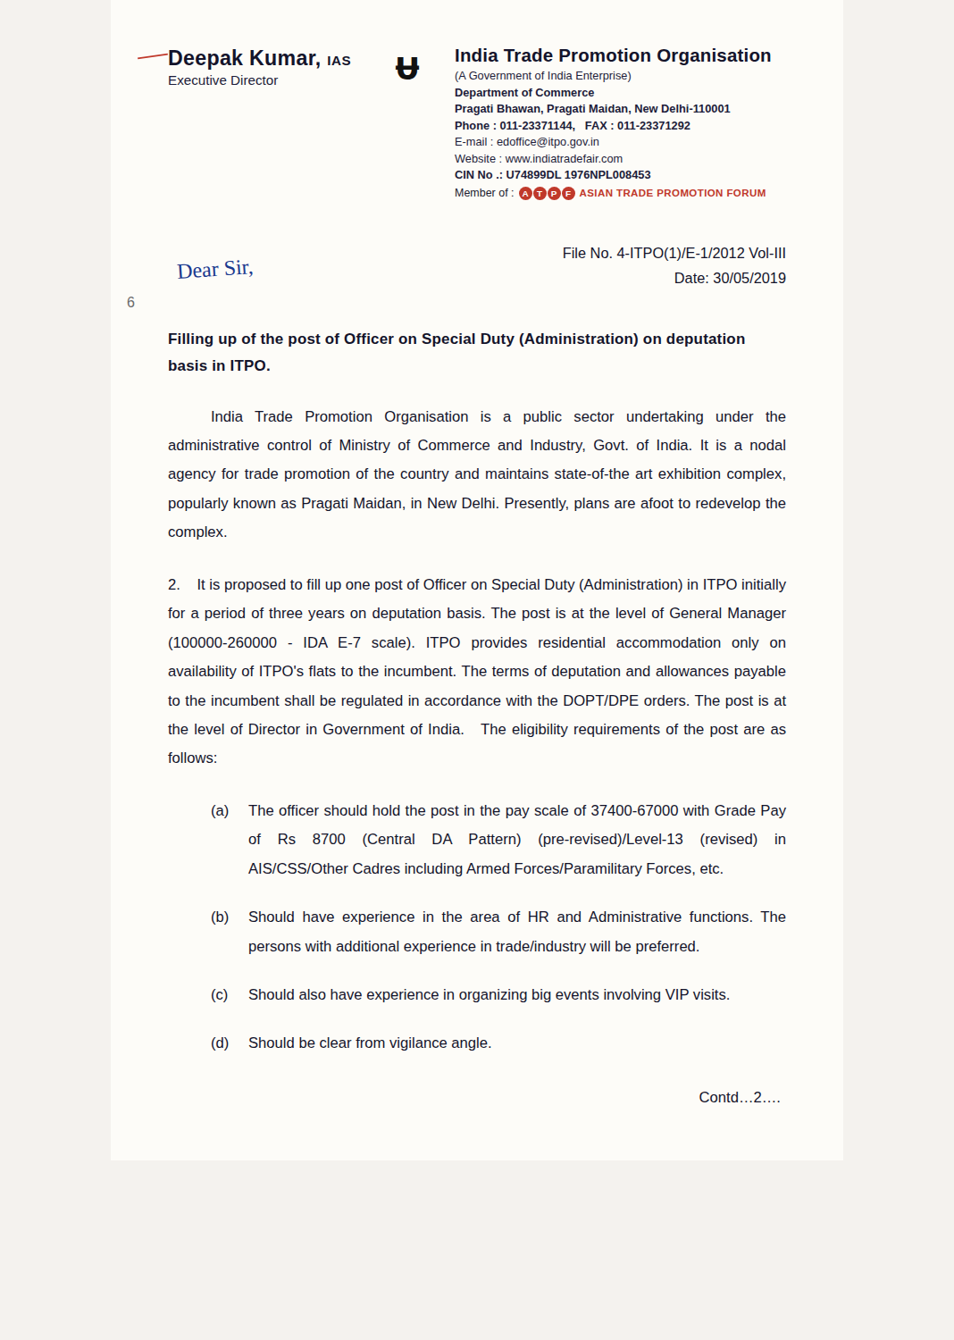6
Deepak Kumar, IAS
Executive Director
ᵾ
India Trade Promotion Organisation
(A Government of India Enterprise)
Department of Commerce
Pragati Bhawan, Pragati Maidan, New Delhi-110001
Phone : 011-23371144, FAX : 011-23371292
E-mail : edoffice@itpo.gov.in
Website : www.indiatradefair.com
CIN No .: U74899DL 1976NPL008453
Member of : ATPF ASIAN TRADE PROMOTION FORUM
Dear Sir,
File No. 4-ITPO(1)/E-1/2012 Vol-III
Date: 30/05/2019
Filling up of the post of Officer on Special Duty (Administration) on deputation basis in ITPO.
India Trade Promotion Organisation is a public sector undertaking under the administrative control of Ministry of Commerce and Industry, Govt. of India. It is a nodal agency for trade promotion of the country and maintains state-of-the art exhibition complex, popularly known as Pragati Maidan, in New Delhi. Presently, plans are afoot to redevelop the complex.
2. It is proposed to fill up one post of Officer on Special Duty (Administration) in ITPO initially for a period of three years on deputation basis. The post is at the level of General Manager (100000-260000 - IDA E-7 scale). ITPO provides residential accommodation only on availability of ITPO's flats to the incumbent. The terms of deputation and allowances payable to the incumbent shall be regulated in accordance with the DOPT/DPE orders. The post is at the level of Director in Government of India. The eligibility requirements of the post are as follows:
(a) The officer should hold the post in the pay scale of 37400-67000 with Grade Pay of Rs 8700 (Central DA Pattern) (pre-revised)/Level-13 (revised) in AIS/CSS/Other Cadres including Armed Forces/Paramilitary Forces, etc.
(b) Should have experience in the area of HR and Administrative functions. The persons with additional experience in trade/industry will be preferred.
(c) Should also have experience in organizing big events involving VIP visits.
(d) Should be clear from vigilance angle.
Contd…2….